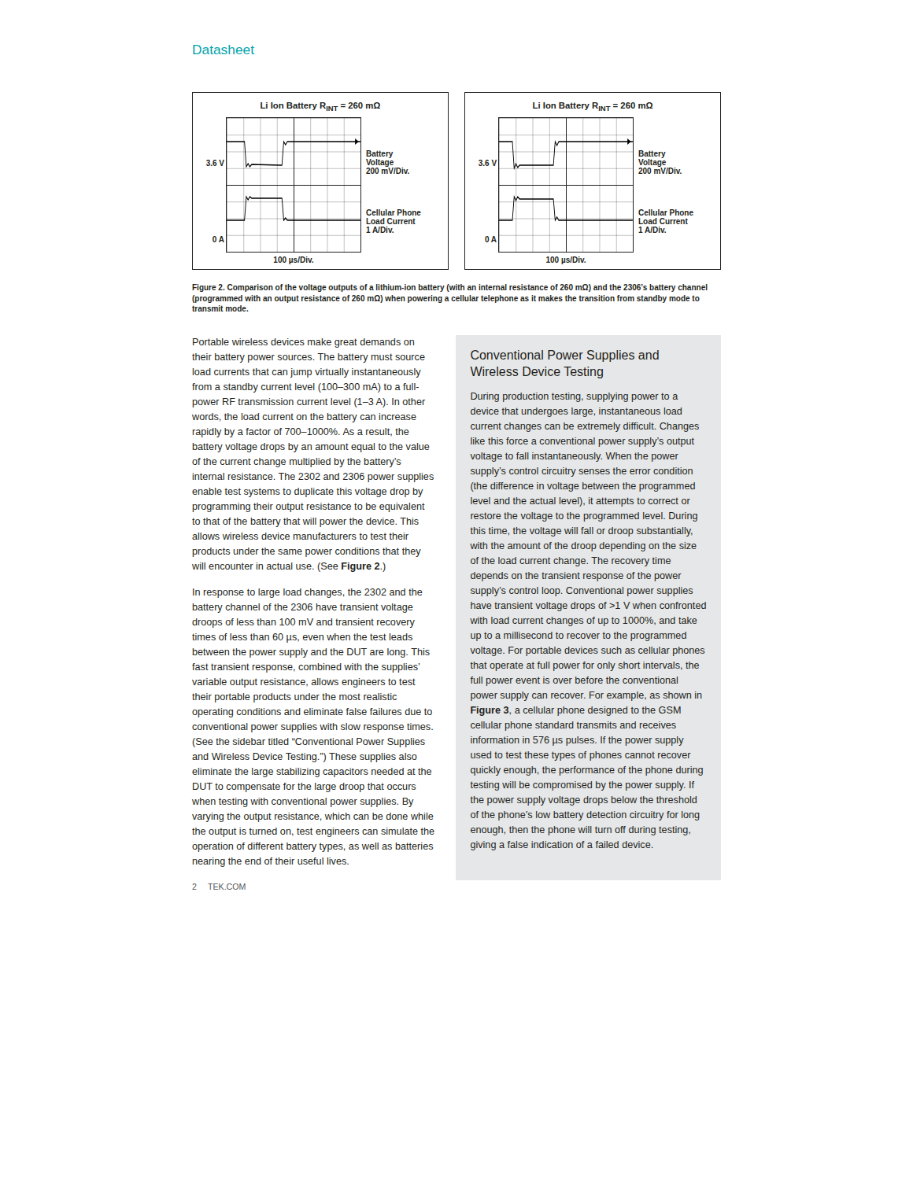Datasheet
Li Ion Battery RINT = 260 mΩ
3.6 V 0 A
100 µs/Div.
Battery
Voltage
200 mV/Div. Cellular Phone
Load Current
1 A/Div.
Li Ion Battery RINT = 260 mΩ
3.6 V 0 A
100 µs/Div.
Battery
Voltage
200 mV/Div. Cellular Phone
Load Current
1 A/Div.
Figure 2. Comparison of the voltage outputs of a lithium-ion battery (with an internal resistance of 260 mΩ) and the 2306’s battery channel (programmed with an output resistance of 260 mΩ) when powering a cellular telephone as it makes the transition from standby mode to transmit mode.
Portable wireless devices make great demands on their battery power sources. The battery must source load currents that can jump virtually instantaneously from a standby current level (100–300 mA) to a full-power RF transmission current level (1–3 A). In other words, the load current on the battery can increase rapidly by a factor of 700–1000%. As a result, the battery voltage drops by an amount equal to the value of the current change multiplied by the battery’s internal resistance. The 2302 and 2306 power supplies enable test systems to duplicate this voltage drop by programming their output resistance to be equivalent to that of the battery that will power the device. This allows wireless device manufacturers to test their products under the same power conditions that they will encounter in actual use. (See Figure 2.)
In response to large load changes, the 2302 and the battery channel of the 2306 have transient voltage droops of less than 100 mV and transient recovery times of less than 60 µs, even when the test leads between the power supply and the DUT are long. This fast transient response, combined with the supplies’ variable output resistance, allows engineers to test their portable products under the most realistic operating conditions and eliminate false failures due to conventional power supplies with slow response times. (See the sidebar titled “Conventional Power Supplies and Wireless Device Testing.”) These supplies also eliminate the large stabilizing capacitors needed at the DUT to compensate for the large droop that occurs when testing with conventional power supplies. By varying the output resistance, which can be done while the output is turned on, test engineers can simulate the operation of different battery types, as well as batteries nearing the end of their useful lives.
Conventional Power Supplies and Wireless Device Testing
During production testing, supplying power to a device that undergoes large, instantaneous load current changes can be extremely difficult. Changes like this force a conventional power supply’s output voltage to fall instantaneously. When the power supply’s control circuitry senses the error condition (the difference in voltage between the programmed level and the actual level), it attempts to correct or restore the voltage to the programmed level. During this time, the voltage will fall or droop substantially, with the amount of the droop depending on the size of the load current change. The recovery time depends on the transient response of the power supply’s control loop. Conventional power supplies have transient voltage drops of >1 V when confronted with load current changes of up to 1000%, and take up to a millisecond to recover to the programmed voltage. For portable devices such as cellular phones that operate at full power for only short intervals, the full power event is over before the conventional power supply can recover. For example, as shown in Figure 3, a cellular phone designed to the GSM cellular phone standard transmits and receives information in 576 µs pulses. If the power supply used to test these types of phones cannot recover quickly enough, the performance of the phone during testing will be compromised by the power supply. If the power supply voltage drops below the threshold of the phone’s low battery detection circuitry for long enough, then the phone will turn off during testing, giving a false indication of a failed device.
2 TEK.COM